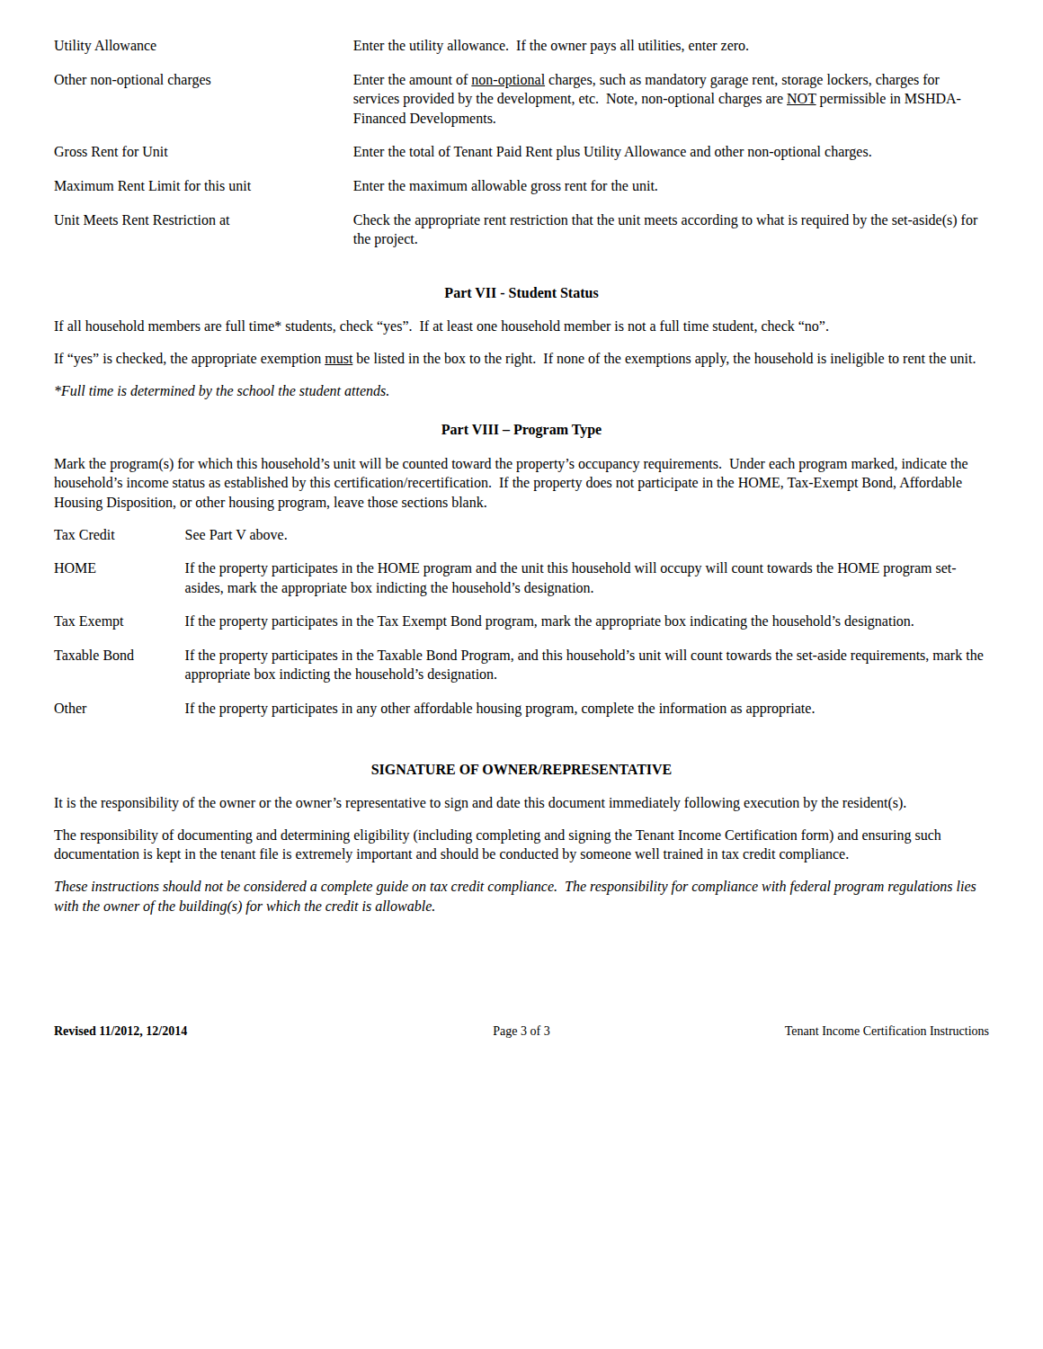| Utility Allowance | Enter the utility allowance. If the owner pays all utilities, enter zero. |
| Other non-optional charges | Enter the amount of non-optional charges, such as mandatory garage rent, storage lockers, charges for services provided by the development, etc. Note, non-optional charges are NOT permissible in MSHDA-Financed Developments. |
| Gross Rent for Unit | Enter the total of Tenant Paid Rent plus Utility Allowance and other non-optional charges. |
| Maximum Rent Limit for this unit | Enter the maximum allowable gross rent for the unit. |
| Unit Meets Rent Restriction at | Check the appropriate rent restriction that the unit meets according to what is required by the set-aside(s) for the project. |
Part VII - Student Status
If all household members are full time* students, check “yes”. If at least one household member is not a full time student, check “no”.
If “yes” is checked, the appropriate exemption must be listed in the box to the right. If none of the exemptions apply, the household is ineligible to rent the unit.
*Full time is determined by the school the student attends.
Part VIII – Program Type
Mark the program(s) for which this household’s unit will be counted toward the property’s occupancy requirements. Under each program marked, indicate the household’s income status as established by this certification/recertification. If the property does not participate in the HOME, Tax-Exempt Bond, Affordable Housing Disposition, or other housing program, leave those sections blank.
| Tax Credit | See Part V above. |
| HOME | If the property participates in the HOME program and the unit this household will occupy will count towards the HOME program set-asides, mark the appropriate box indicting the household’s designation. |
| Tax Exempt | If the property participates in the Tax Exempt Bond program, mark the appropriate box indicating the household’s designation. |
| Taxable Bond | If the property participates in the Taxable Bond Program, and this household’s unit will count towards the set-aside requirements, mark the appropriate box indicting the household’s designation. |
| Other | If the property participates in any other affordable housing program, complete the information as appropriate. |
SIGNATURE OF OWNER/REPRESENTATIVE
It is the responsibility of the owner or the owner’s representative to sign and date this document immediately following execution by the resident(s).
The responsibility of documenting and determining eligibility (including completing and signing the Tenant Income Certification form) and ensuring such documentation is kept in the tenant file is extremely important and should be conducted by someone well trained in tax credit compliance.
These instructions should not be considered a complete guide on tax credit compliance. The responsibility for compliance with federal program regulations lies with the owner of the building(s) for which the credit is allowable.
| Revised 11/2012, 12/2014 | Page 3 of 3 | Tenant Income Certification Instructions |